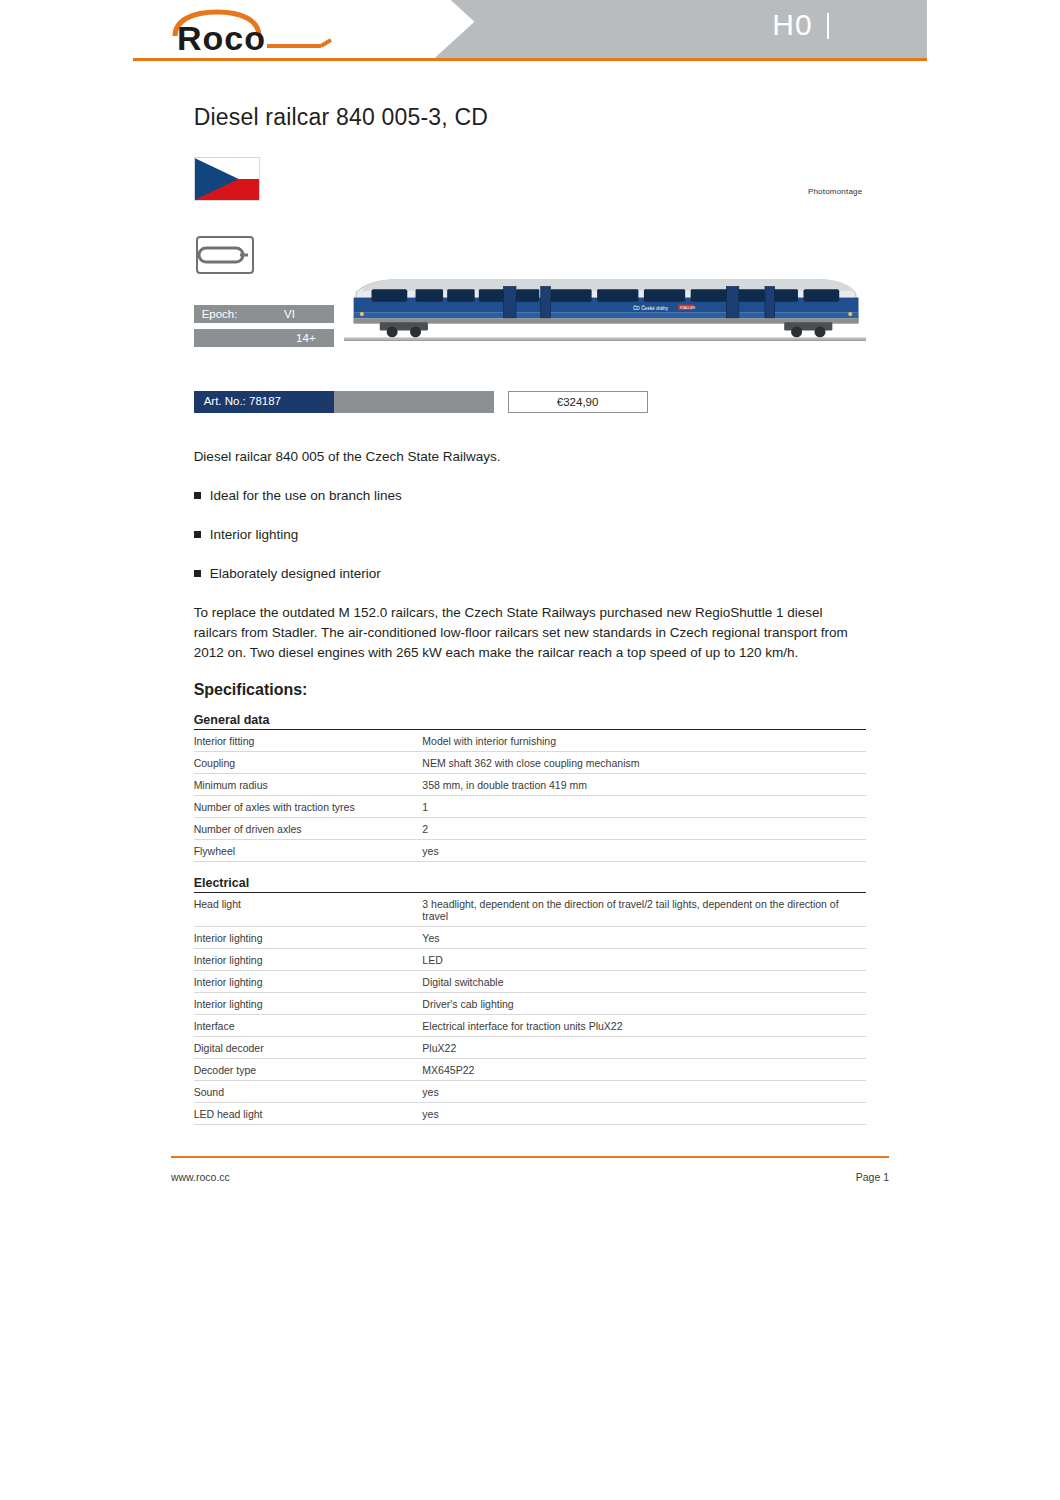H0
Roco
Diesel railcar 840 005-3, CD
Epoch: VI
14+
Photomontage
ČD České dráhy STADLER
Art. No.: 78187
€324,90
Diesel railcar 840 005 of the Czech State Railways.
Ideal for the use on branch lines
Interior lighting
Elaborately designed interior
To replace the outdated M 152.0 railcars, the Czech State Railways purchased new RegioShuttle 1 diesel railcars from Stadler. The air-conditioned low-floor railcars set new standards in Czech regional transport from 2012 on. Two diesel engines with 265 kW each make the railcar reach a top speed of up to 120 km/h.
Specifications:
General data
| Interior fitting | Model with interior furnishing |
| Coupling | NEM shaft 362 with close coupling mechanism |
| Minimum radius | 358 mm, in double traction 419 mm |
| Number of axles with traction tyres | 1 |
| Number of driven axles | 2 |
| Flywheel | yes |
Electrical
| Head light | 3 headlight, dependent on the direction of travel/2 tail lights, dependent on the direction of travel |
| Interior lighting | Yes |
| Interior lighting | LED |
| Interior lighting | Digital switchable |
| Interior lighting | Driver's cab lighting |
| Interface | Electrical interface for traction units PluX22 |
| Digital decoder | PluX22 |
| Decoder type | MX645P22 |
| Sound | yes |
| LED head light | yes |
www.roco.cc Page 1